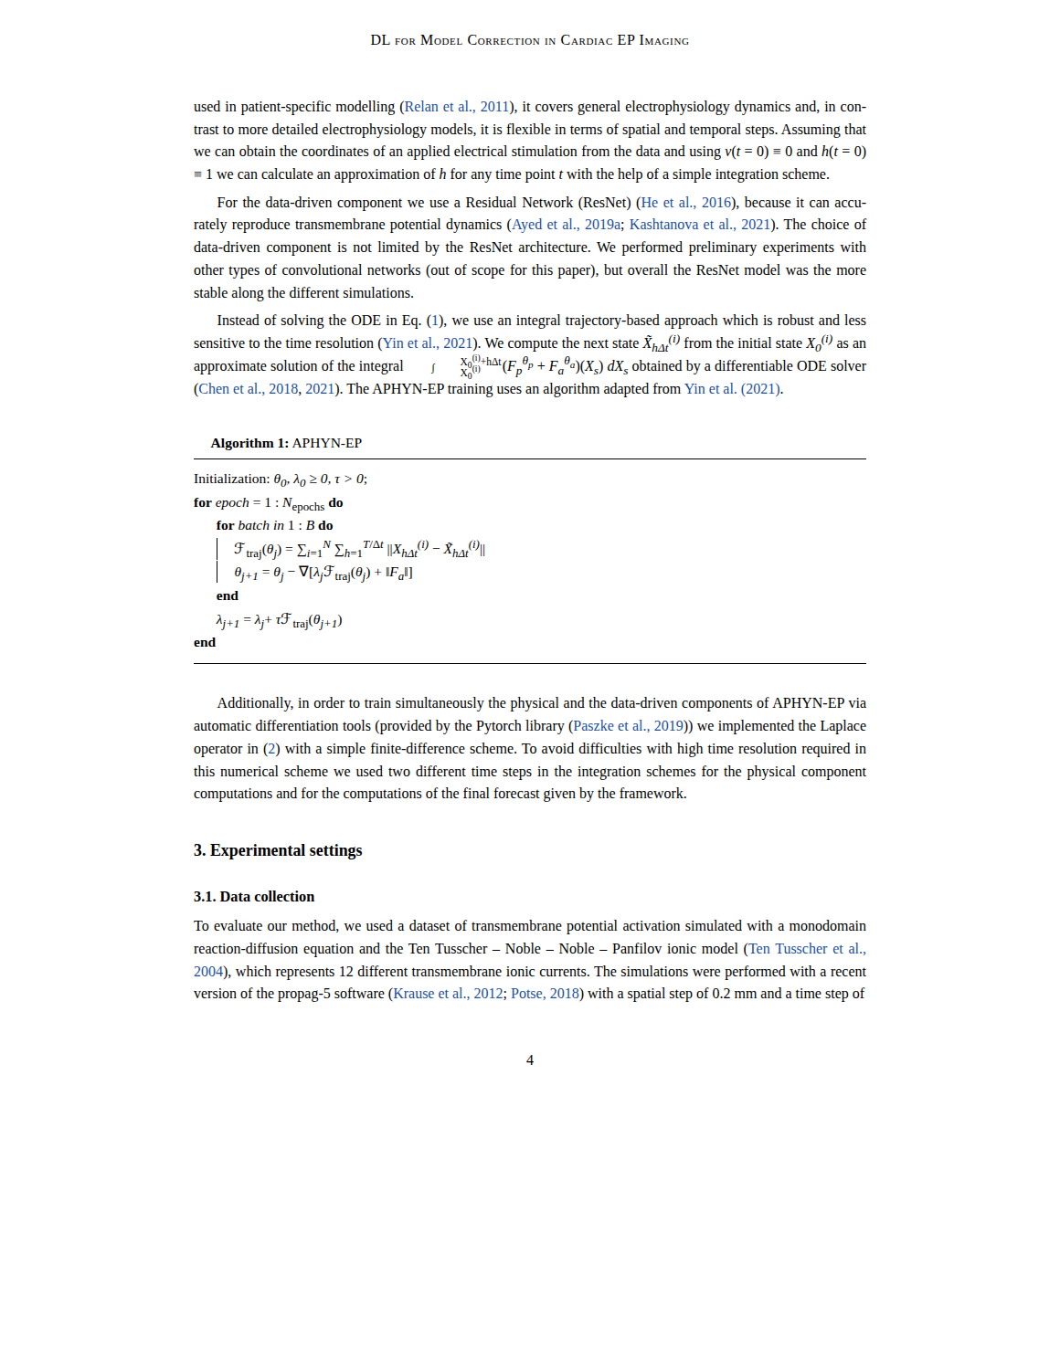DL for Model Correction in Cardiac EP Imaging
used in patient-specific modelling (Relan et al., 2011), it covers general electrophysiology dynamics and, in contrast to more detailed electrophysiology models, it is flexible in terms of spatial and temporal steps. Assuming that we can obtain the coordinates of an applied electrical stimulation from the data and using v(t = 0) ≡ 0 and h(t = 0) ≡ 1 we can calculate an approximation of h for any time point t with the help of a simple integration scheme.
For the data-driven component we use a Residual Network (ResNet) (He et al., 2016), because it can accurately reproduce transmembrane potential dynamics (Ayed et al., 2019a; Kashtanova et al., 2021). The choice of data-driven component is not limited by the ResNet architecture. We performed preliminary experiments with other types of convolutional networks (out of scope for this paper), but overall the ResNet model was the more stable along the different simulations.
Instead of solving the ODE in Eq. (1), we use an integral trajectory-based approach which is robust and less sensitive to the time resolution (Yin et al., 2021). We compute the next state X̃hΔt(i) from the initial state X0(i) as an approximate solution of the integral ∫X0(i)+hΔt X0(i)(Fpθp + Faθa)(Xs) dXs obtained by a differentiable ODE solver (Chen et al., 2018, 2021). The APHYN-EP training uses an algorithm adapted from Yin et al. (2021).
Algorithm 1: APHYN-EP
Initialization: θ0, λ0 ≥ 0, τ > 0;
for epoch = 1 : Nepochs do
for batch in 1 : B do
ℱtraj(θj) = ∑i=1N ∑h=1T/Δt ||XhΔt(i) − X̃hΔt(i)||
θj+1 = θj − ∇[λj ℱtraj(θj) + ‖Fa‖]
end
λj+1 = λj+ τ ℱtraj(θj+1)
end
Additionally, in order to train simultaneously the physical and the data-driven components of APHYN-EP via automatic differentiation tools (provided by the Pytorch library (Paszke et al., 2019)) we implemented the Laplace operator in (2) with a simple finite-difference scheme. To avoid difficulties with high time resolution required in this numerical scheme we used two different time steps in the integration schemes for the physical component computations and for the computations of the final forecast given by the framework.
3. Experimental settings
3.1. Data collection
To evaluate our method, we used a dataset of transmembrane potential activation simulated with a monodomain reaction-diffusion equation and the Ten Tusscher – Noble – Noble – Panfilov ionic model (Ten Tusscher et al., 2004), which represents 12 different transmembrane ionic currents. The simulations were performed with a recent version of the propag-5 software (Krause et al., 2012; Potse, 2018) with a spatial step of 0.2 mm and a time step of
4